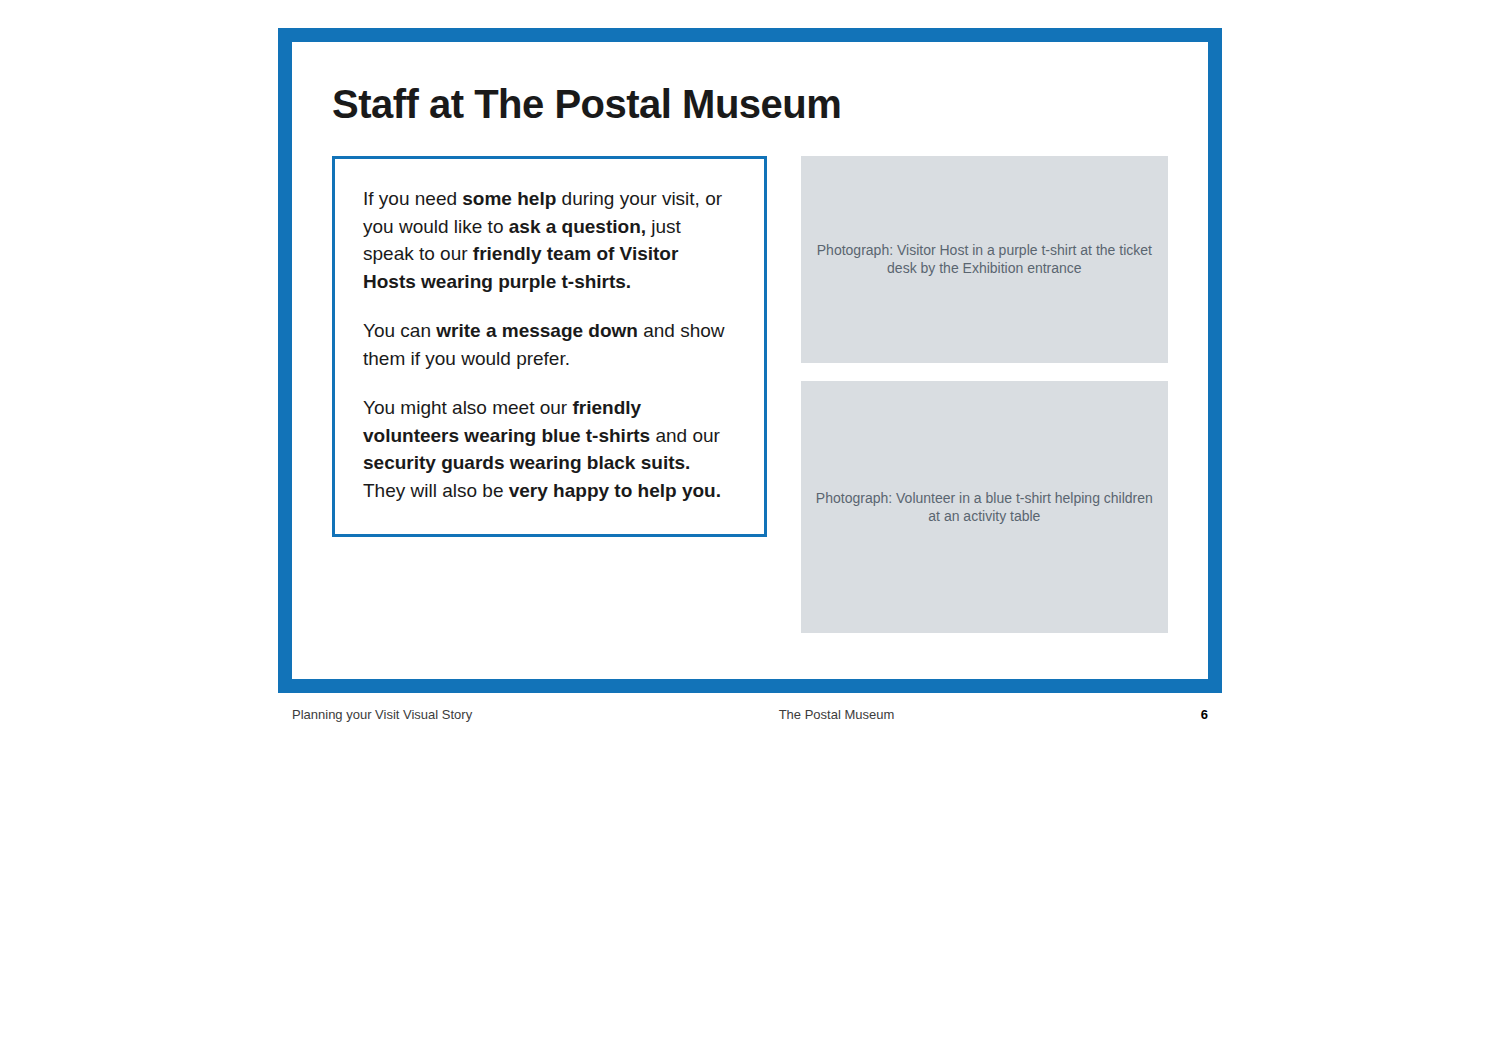Staff at The Postal Museum
If you need some help during your visit, or you would like to ask a question, just speak to our friendly team of Visitor Hosts wearing purple t-shirts.
You can write a message down and show them if you would prefer.
You might also meet our friendly volunteers wearing blue t-shirts and our security guards wearing black suits. They will also be very happy to help you.
Photograph: Visitor Host in a purple t-shirt at the ticket desk by the Exhibition entrance
Photograph: Volunteer in a blue t-shirt helping children at an activity table
Planning your Visit Visual Story
The Postal Museum
6